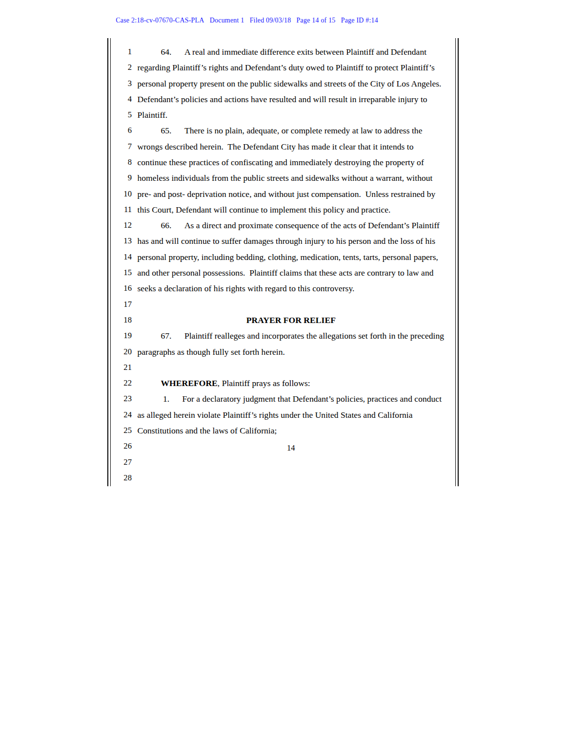Case 2:18-cv-07670-CAS-PLA Document 1 Filed 09/03/18 Page 14 of 15 Page ID #:14
1
2
3
4
5
6
7
8
9
10
11
12
13
14
15
16
17
18
19
20
21
22
23
24
25
26
27
28
64. A real and immediate difference exits between Plaintiff and Defendant regarding Plaintiff’s rights and Defendant’s duty owed to Plaintiff to protect Plaintiff’s personal property present on the public sidewalks and streets of the City of Los Angeles. Defendant’s policies and actions have resulted and will result in irreparable injury to Plaintiff.
65. There is no plain, adequate, or complete remedy at law to address the wrongs described herein. The Defendant City has made it clear that it intends to continue these practices of confiscating and immediately destroying the property of homeless individuals from the public streets and sidewalks without a warrant, without pre- and post- deprivation notice, and without just compensation. Unless restrained by this Court, Defendant will continue to implement this policy and practice.
66. As a direct and proximate consequence of the acts of Defendant’s Plaintiff has and will continue to suffer damages through injury to his person and the loss of his personal property, including bedding, clothing, medication, tents, tarts, personal papers, and other personal possessions. Plaintiff claims that these acts are contrary to law and seeks a declaration of his rights with regard to this controversy.
PRAYER FOR RELIEF
67. Plaintiff realleges and incorporates the allegations set forth in the preceding paragraphs as though fully set forth herein.
WHEREFORE, Plaintiff prays as follows:
1. For a declaratory judgment that Defendant’s policies, practices and conduct as alleged herein violate Plaintiff’s rights under the United States and California Constitutions and the laws of California;
14